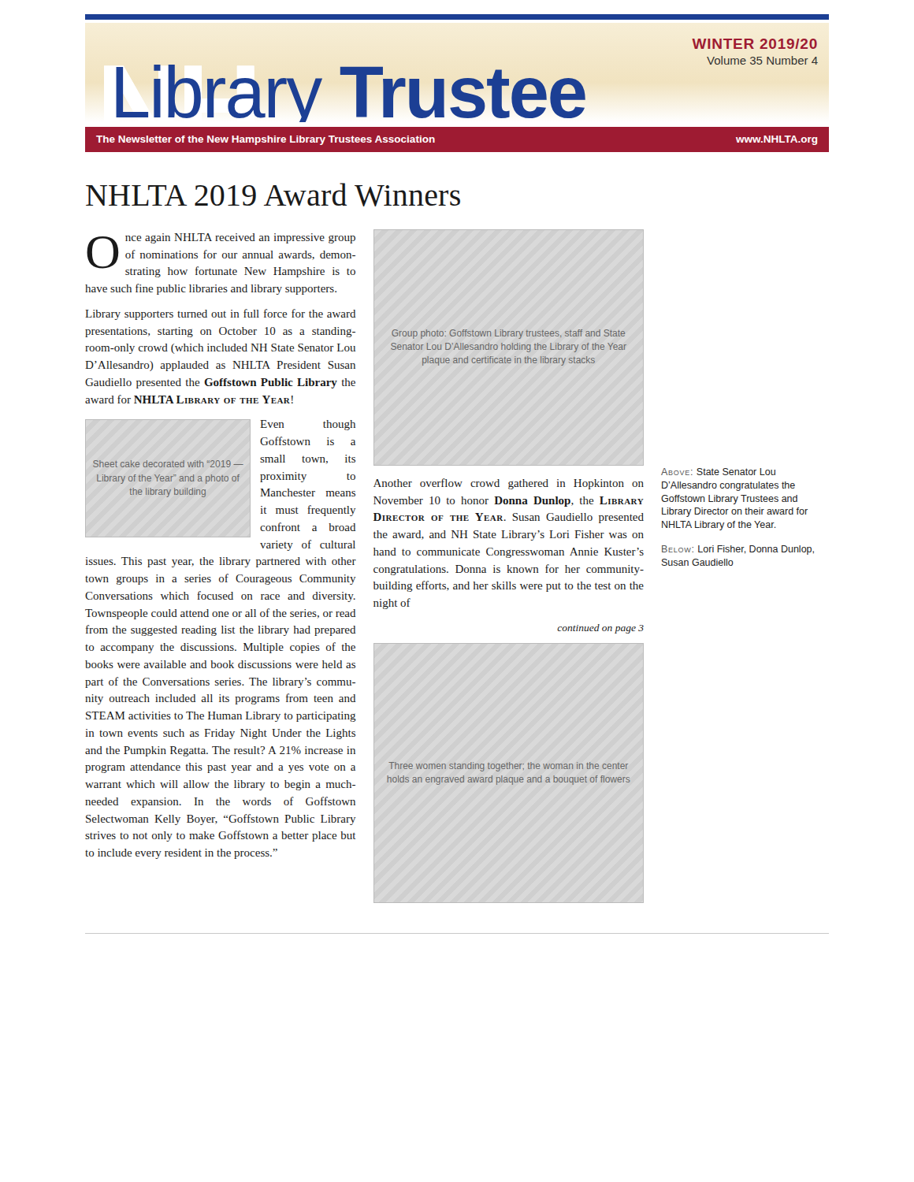WINTER 2019/20
Volume 35 Number 4
NH Library Trustee
The Newsletter of the New Hampshire Library Trustees Association www.NHLTA.org
NHLTA 2019 Award Winners
Once again NHLTA received an impressive group of nominations for our annual awards, demonstrating how fortunate New Hampshire is to have such fine public libraries and library supporters.
Library supporters turned out in full force for the award presentations, starting on October 10 as a standing-room-only crowd (which included NH State Senator Lou D’Allesandro) applauded as NHLTA President Susan Gaudiello presented the Goffstown Public Library the award for NHLTA Library of the Year!
Sheet cake decorated with “2019 — Library of the Year” and a photo of the library building
Even though Goffstown is a small town, its proximity to Manchester means it must frequently confront a broad variety of cultural issues. This past year, the library partnered with other town groups in a series of Courageous Community Conversations which focused on race and diversity. Townspeople could attend one or all of the series, or read from the suggested reading list the library had prepared to accompany the discussions. Multiple copies of the books were available and book discussions were held as part of the Conversations series. The library’s community outreach included all its programs from teen and STEAM activities to The Human Library to participating in town events such as Friday Night Under the Lights and the Pumpkin Regatta. The result? A 21% increase in program attendance this past year and a yes vote on a warrant which will allow the library to begin a much-needed expansion. In the words of Goffstown Selectwoman Kelly Boyer, “Goffstown Public Library strives to not only to make Goffstown a better place but to include every resident in the process.”
Group photo: Goffstown Library trustees, staff and State Senator Lou D’Allesandro holding the Library of the Year plaque and certificate in the library stacks
Another overflow crowd gathered in Hopkinton on November 10 to honor Donna Dunlop, the Library Director of the Year. Susan Gaudiello presented the award, and NH State Library’s Lori Fisher was on hand to communicate Congresswoman Annie Kuster’s congratulations. Donna is known for her community-building efforts, and her skills were put to the test on the night of
continued on page 3
Three women standing together; the woman in the center holds an engraved award plaque and a bouquet of flowers
Above: State Senator Lou D’Allesandro congratulates the Goffstown Library Trustees and Library Director on their award for NHLTA Library of the Year.
Below: Lori Fisher, Donna Dunlop, Susan Gaudiello